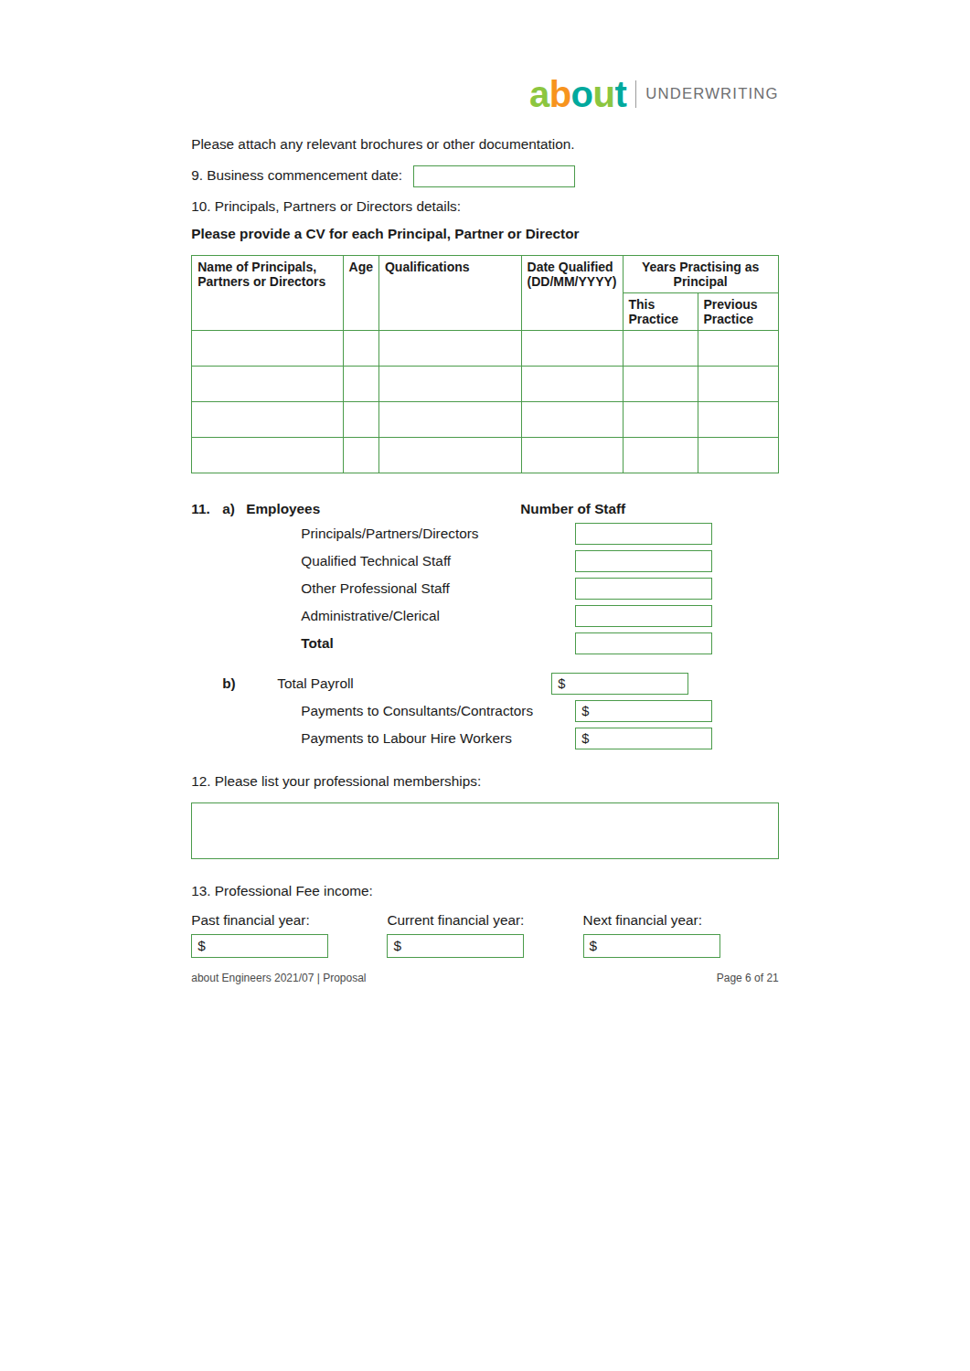about UNDERWRITING
Please attach any relevant brochures or other documentation.
9. Business commencement date:
10. Principals, Partners or Directors details:
Please provide a CV for each Principal, Partner or Director
| Name of Principals, Partners or Directors | Age | Qualifications | Date Qualified (DD/MM/YYYY) | Years Practising as Principal |
| --- | --- | --- | --- | --- |
| This Practice | Previous Practice |
11.
a)
Employees
Number of Staff
Principals/Partners/Directors
Qualified Technical Staff
Other Professional Staff
Administrative/Clerical
Total
b)
Total Payroll
$
Payments to Consultants/Contractors
$
Payments to Labour Hire Workers
$
12. Please list your professional memberships:
13. Professional Fee income:
Past financial year:
$
Current financial year:
$
Next financial year:
$
about Engineers 2021/07 | Proposal
Page 6 of 21